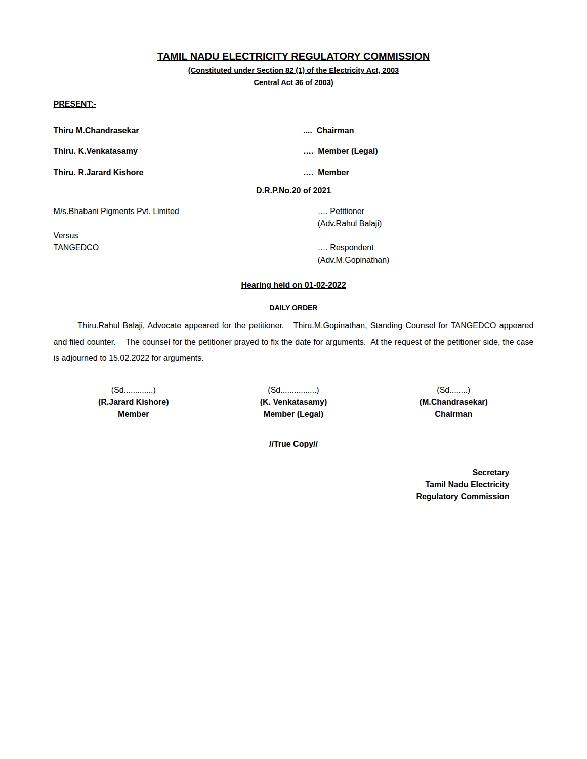TAMIL NADU ELECTRICITY REGULATORY COMMISSION
(Constituted under Section 82 (1) of the Electricity Act, 2003
Central Act 36 of 2003)
PRESENT:-
| Thiru M.Chandrasekar | .... Chairman |
| Thiru. K.Venkatasamy | …. Member (Legal) |
| Thiru. R.Jarard Kishore | …. Member |
D.R.P.No.20 of 2021
| M/s.Bhabani Pigments Pvt. Limited | …. Petitioner |
| | (Adv.Rahul Balaji) |
| Versus | |
| TANGEDCO | …. Respondent |
| | (Adv.M.Gopinathan) |
Hearing held on 01-02-2022
DAILY ORDER
Thiru.Rahul Balaji, Advocate appeared for the petitioner. Thiru.M.Gopinathan, Standing Counsel for TANGEDCO appeared and filed counter. The counsel for the petitioner prayed to fix the date for arguments. At the request of the petitioner side, the case is adjourned to 15.02.2022 for arguments.
| (Sd.............) | (Sd................) | (Sd........) |
| (R.Jarard Kishore) | (K. Venkatasamy) | (M.Chandrasekar) |
| Member | Member (Legal) | Chairman |
//True Copy//
Secretary
Tamil Nadu Electricity
Regulatory Commission